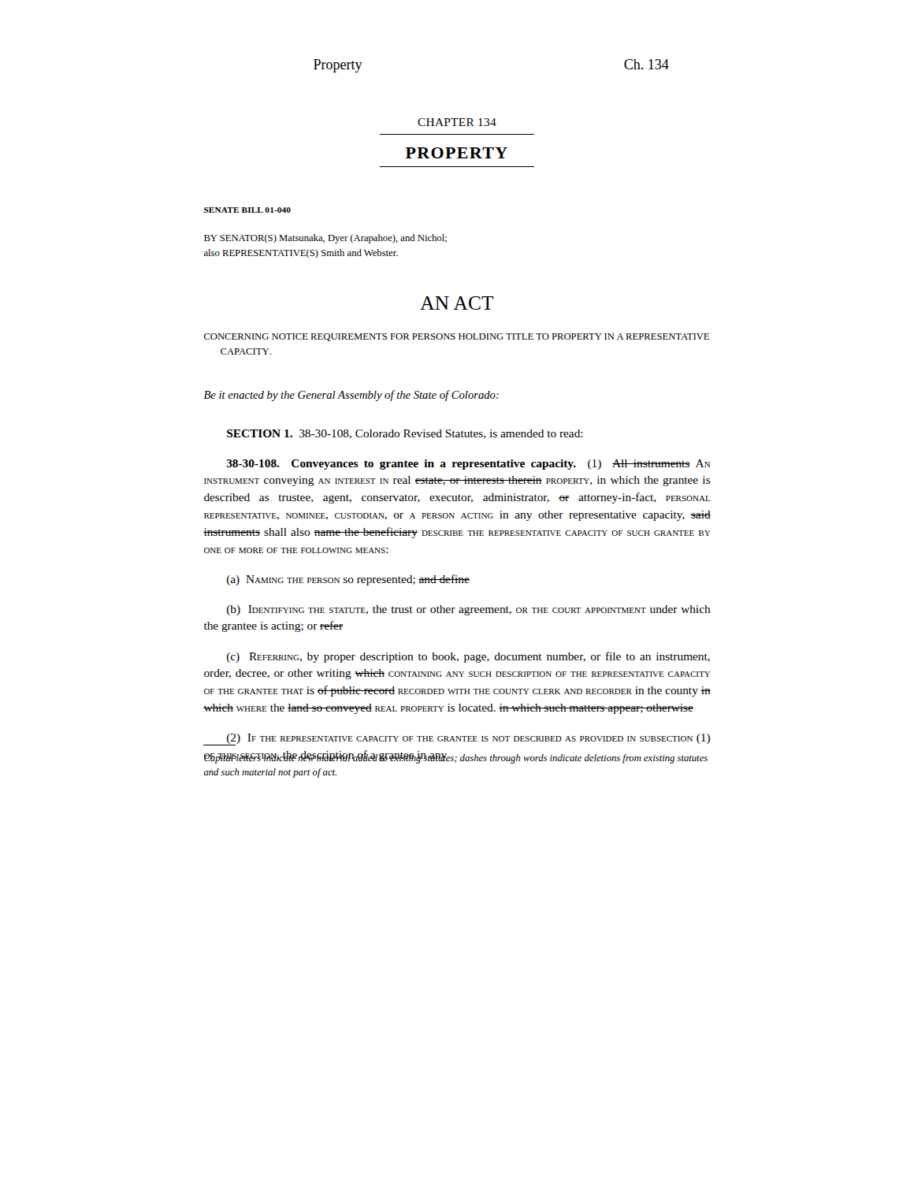Property Ch. 134
CHAPTER 134
PROPERTY
SENATE BILL 01-040
BY SENATOR(S) Matsunaka, Dyer (Arapahoe), and Nichol;
also REPRESENTATIVE(S) Smith and Webster.
AN ACT
CONCERNING NOTICE REQUIREMENTS FOR PERSONS HOLDING TITLE TO PROPERTY IN A REPRESENTATIVE CAPACITY.
Be it enacted by the General Assembly of the State of Colorado:
SECTION 1. 38-30-108, Colorado Revised Statutes, is amended to read:
38-30-108. Conveyances to grantee in a representative capacity. (1) All instruments An instrument conveying an interest in real estate, or interests therein property, in which the grantee is described as trustee, agent, conservator, executor, administrator, or attorney-in-fact, personal representative, nominee, custodian, or a person acting in any other representative capacity, said instruments shall also name the beneficiary describe the representative capacity of such grantee by one of more of the following means:
(a) Naming the person so represented; and define
(b) Identifying the statute, the trust or other agreement, or the court appointment under which the grantee is acting; or refer
(c) Referring, by proper description to book, page, document number, or file to an instrument, order, decree, or other writing which containing any such description of the representative capacity of the grantee that is of public record recorded with the county clerk and recorder in the county in which where the land so conveyed real property is located. in which such matters appear; otherwise
(2) If the representative capacity of the grantee is not described as provided in subsection (1) of this section, the description of a grantee in any
Capital letters indicate new material added to existing statutes; dashes through words indicate deletions from existing statutes and such material not part of act.